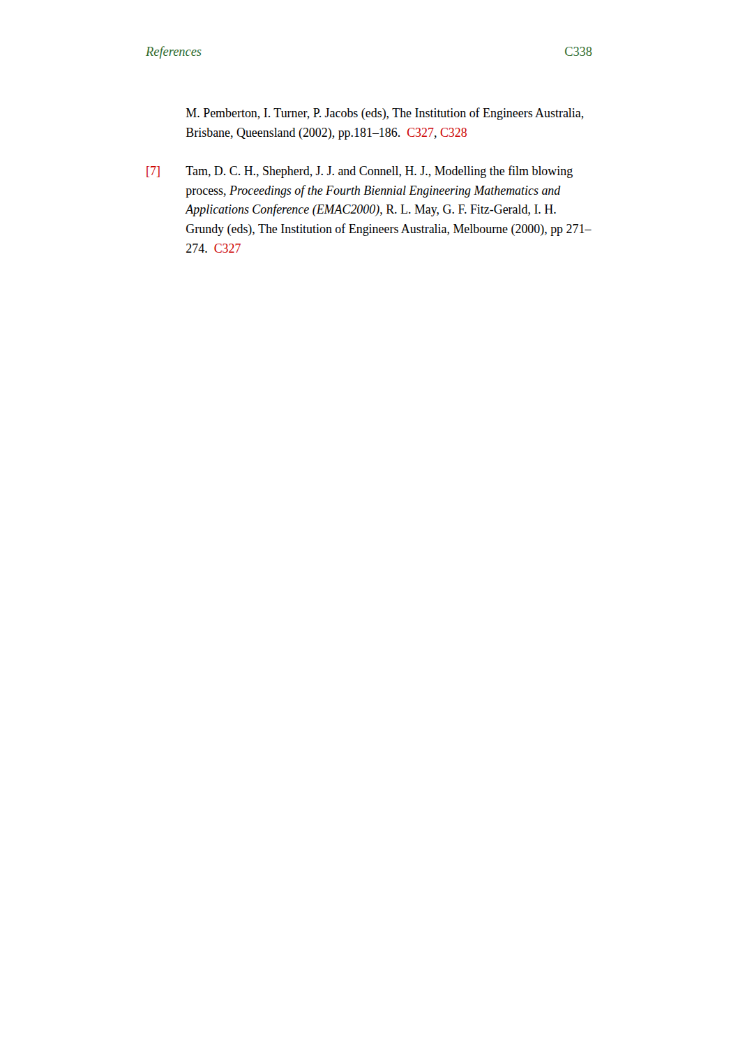References C338
M. Pemberton, I. Turner, P. Jacobs (eds), The Institution of Engineers Australia, Brisbane, Queensland (2002), pp.181–186. C327, C328
[7] Tam, D. C. H., Shepherd, J. J. and Connell, H. J., Modelling the film blowing process, Proceedings of the Fourth Biennial Engineering Mathematics and Applications Conference (EMAC2000), R. L. May, G. F. Fitz-Gerald, I. H. Grundy (eds), The Institution of Engineers Australia, Melbourne (2000), pp 271–274. C327